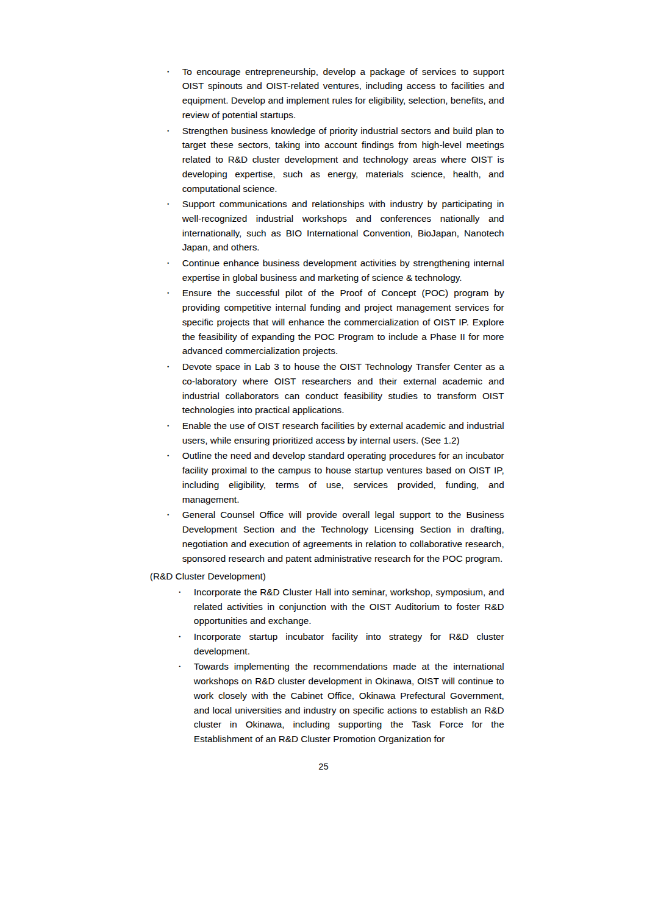To encourage entrepreneurship, develop a package of services to support OIST spinouts and OIST-related ventures, including access to facilities and equipment. Develop and implement rules for eligibility, selection, benefits, and review of potential startups.
Strengthen business knowledge of priority industrial sectors and build plan to target these sectors, taking into account findings from high-level meetings related to R&D cluster development and technology areas where OIST is developing expertise, such as energy, materials science, health, and computational science.
Support communications and relationships with industry by participating in well-recognized industrial workshops and conferences nationally and internationally, such as BIO International Convention, BioJapan, Nanotech Japan, and others.
Continue enhance business development activities by strengthening internal expertise in global business and marketing of science & technology.
Ensure the successful pilot of the Proof of Concept (POC) program by providing competitive internal funding and project management services for specific projects that will enhance the commercialization of OIST IP. Explore the feasibility of expanding the POC Program to include a Phase II for more advanced commercialization projects.
Devote space in Lab 3 to house the OIST Technology Transfer Center as a co-laboratory where OIST researchers and their external academic and industrial collaborators can conduct feasibility studies to transform OIST technologies into practical applications.
Enable the use of OIST research facilities by external academic and industrial users, while ensuring prioritized access by internal users. (See 1.2)
Outline the need and develop standard operating procedures for an incubator facility proximal to the campus to house startup ventures based on OIST IP, including eligibility, terms of use, services provided, funding, and management.
General Counsel Office will provide overall legal support to the Business Development Section and the Technology Licensing Section in drafting, negotiation and execution of agreements in relation to collaborative research, sponsored research and patent administrative research for the POC program.
(R&D Cluster Development)
Incorporate the R&D Cluster Hall into seminar, workshop, symposium, and related activities in conjunction with the OIST Auditorium to foster R&D opportunities and exchange.
Incorporate startup incubator facility into strategy for R&D cluster development.
Towards implementing the recommendations made at the international workshops on R&D cluster development in Okinawa, OIST will continue to work closely with the Cabinet Office, Okinawa Prefectural Government, and local universities and industry on specific actions to establish an R&D cluster in Okinawa, including supporting the Task Force for the Establishment of an R&D Cluster Promotion Organization for
25